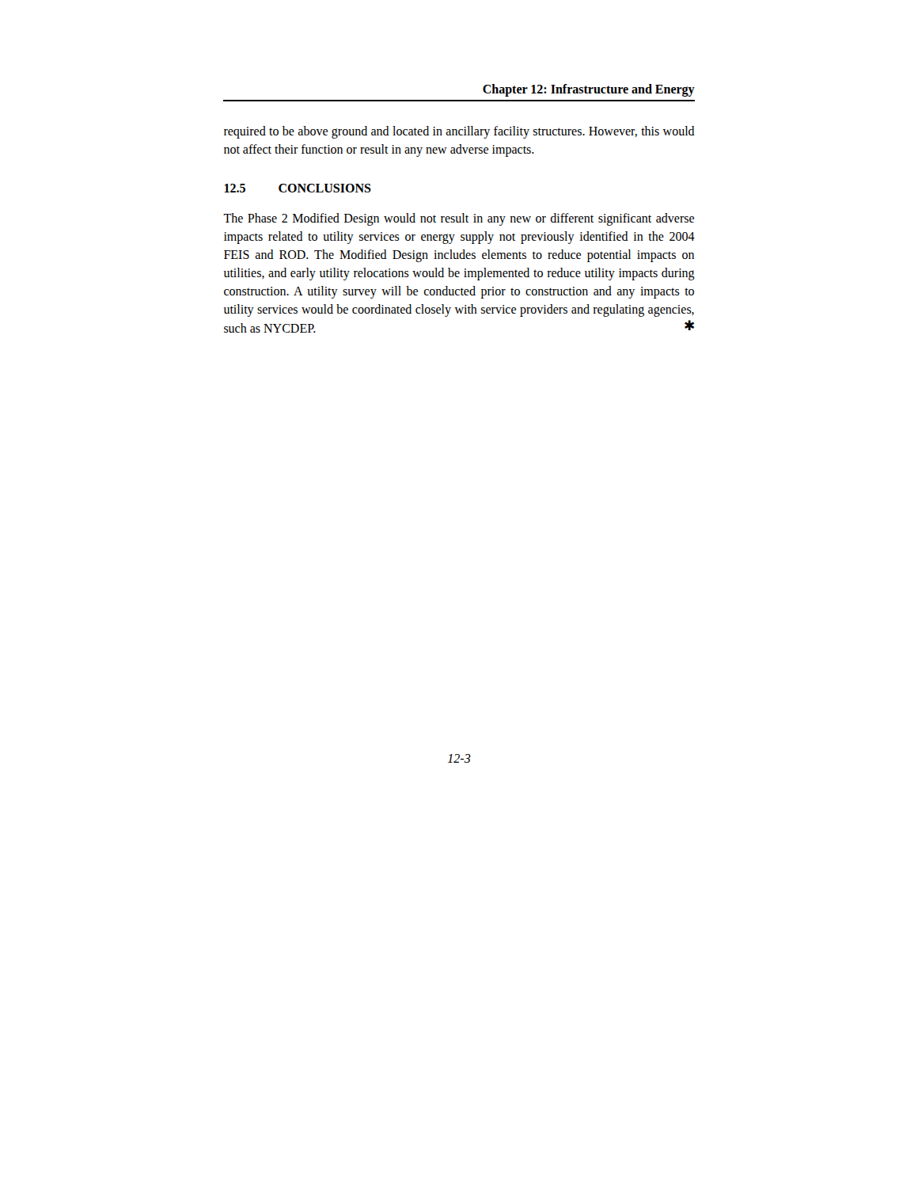Chapter 12: Infrastructure and Energy
required to be above ground and located in ancillary facility structures. However, this would not affect their function or result in any new adverse impacts.
12.5 CONCLUSIONS
The Phase 2 Modified Design would not result in any new or different significant adverse impacts related to utility services or energy supply not previously identified in the 2004 FEIS and ROD. The Modified Design includes elements to reduce potential impacts on utilities, and early utility relocations would be implemented to reduce utility impacts during construction. A utility survey will be conducted prior to construction and any impacts to utility services would be coordinated closely with service providers and regulating agencies, such as NYCDEP.✱
12-3